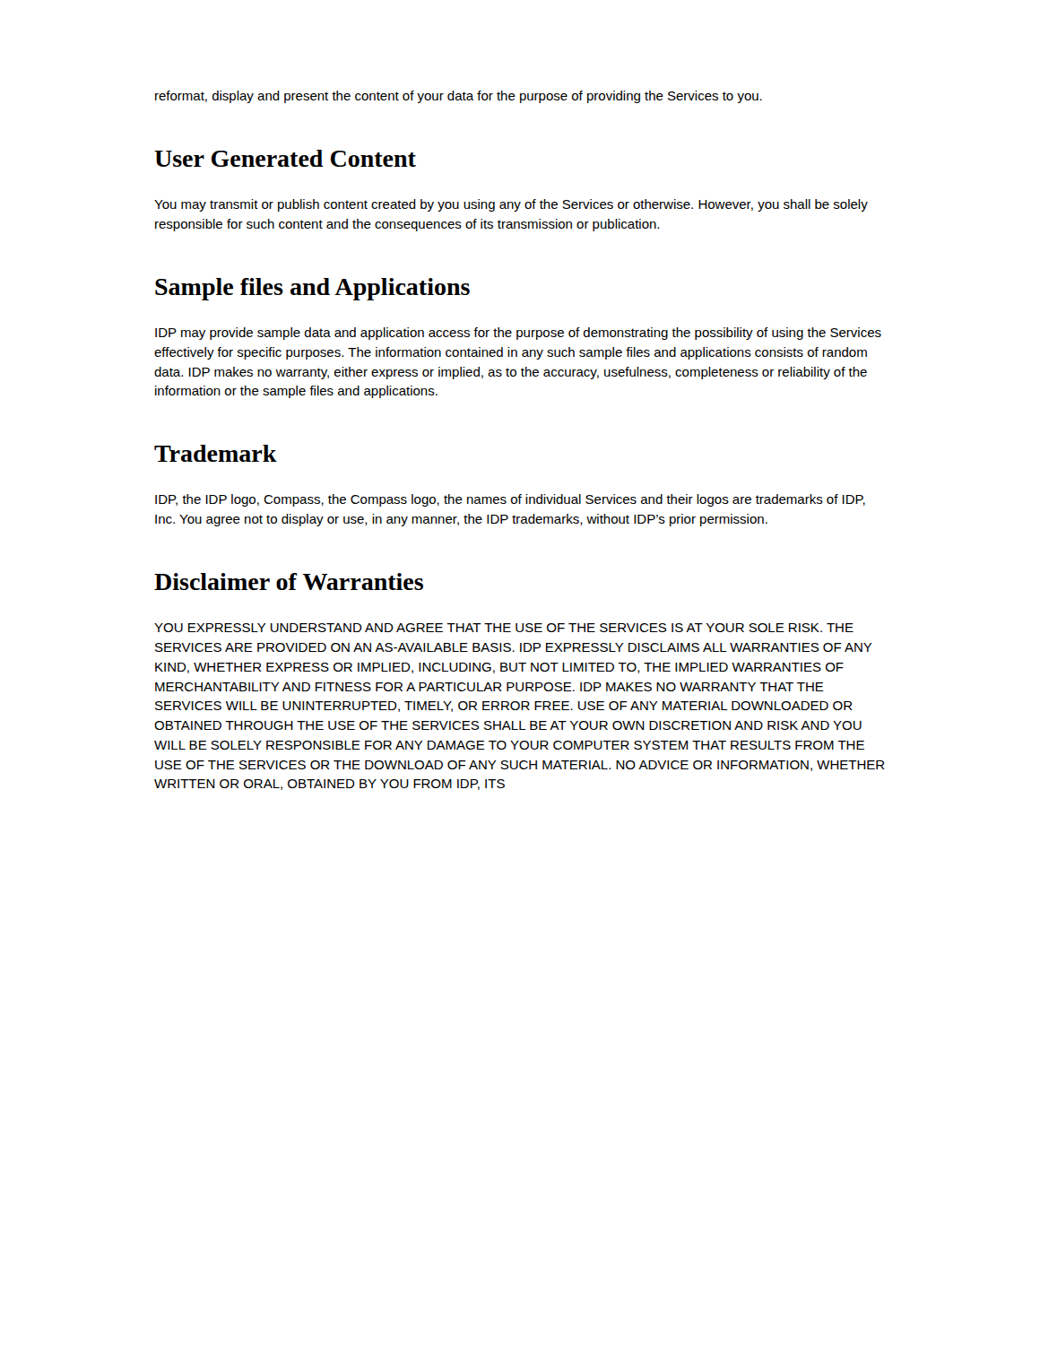reformat, display and present the content of your data for the purpose of providing the Services to you.
User Generated Content
You may transmit or publish content created by you using any of the Services or otherwise. However, you shall be solely responsible for such content and the consequences of its transmission or publication.
Sample files and Applications
IDP may provide sample data and application access for the purpose of demonstrating the possibility of using the Services effectively for specific purposes. The information contained in any such sample files and applications consists of random data. IDP makes no warranty, either express or implied, as to the accuracy, usefulness, completeness or reliability of the information or the sample files and applications.
Trademark
IDP, the IDP logo, Compass, the Compass logo, the names of individual Services and their logos are trademarks of IDP, Inc. You agree not to display or use, in any manner, the IDP trademarks, without IDP’s prior permission.
Disclaimer of Warranties
YOU EXPRESSLY UNDERSTAND AND AGREE THAT THE USE OF THE SERVICES IS AT YOUR SOLE RISK. THE SERVICES ARE PROVIDED ON AN AS-AVAILABLE BASIS. IDP EXPRESSLY DISCLAIMS ALL WARRANTIES OF ANY KIND, WHETHER EXPRESS OR IMPLIED, INCLUDING, BUT NOT LIMITED TO, THE IMPLIED WARRANTIES OF MERCHANTABILITY AND FITNESS FOR A PARTICULAR PURPOSE. IDP MAKES NO WARRANTY THAT THE SERVICES WILL BE UNINTERRUPTED, TIMELY, OR ERROR FREE. USE OF ANY MATERIAL DOWNLOADED OR OBTAINED THROUGH THE USE OF THE SERVICES SHALL BE AT YOUR OWN DISCRETION AND RISK AND YOU WILL BE SOLELY RESPONSIBLE FOR ANY DAMAGE TO YOUR COMPUTER SYSTEM THAT RESULTS FROM THE USE OF THE SERVICES OR THE DOWNLOAD OF ANY SUCH MATERIAL. NO ADVICE OR INFORMATION, WHETHER WRITTEN OR ORAL, OBTAINED BY YOU FROM IDP, ITS